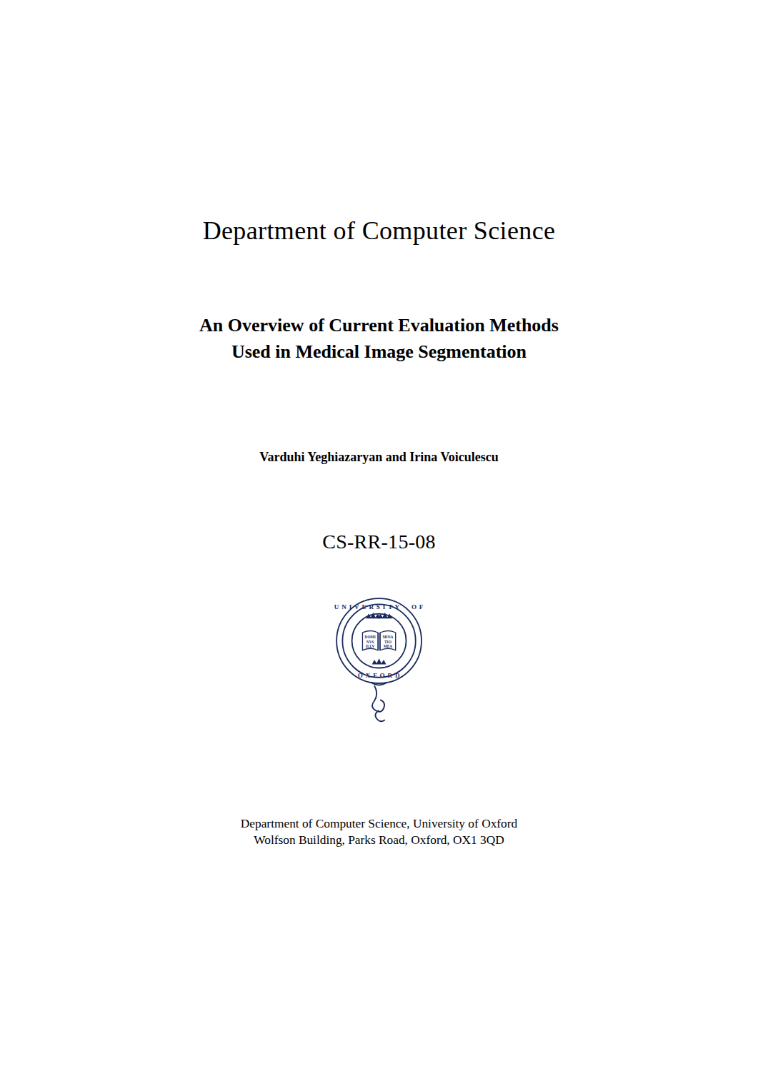Department of Computer Science
An Overview of Current Evaluation Methods
Used in Medical Image Segmentation
Varduhi Yeghiazaryan and Irina Voiculescu
CS-RR-15-08
U N I V E R S I T Y · O F O X F O R D DOMI NVS ILLV MINA TIO MEA
Department of Computer Science, University of Oxford
Wolfson Building, Parks Road, Oxford, OX1 3QD